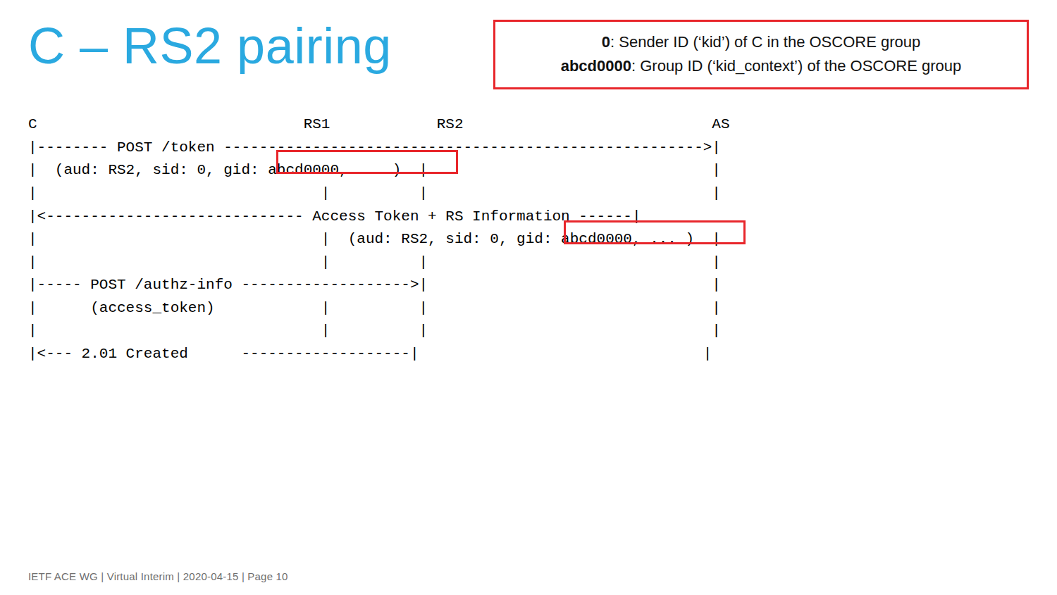C – RS2 pairing
0: Sender ID (‘kid’) of C in the OSCORE group
abcd0000: Group ID (‘kid_context’) of the OSCORE group
C                              RS1            RS2                            AS
|-------- POST /token ------------------------------------------------------>|
|  (aud: RS2, sid: 0, gid: abcd0000, ... )  |                                |
|                                |          |                                |
|<----------------------------- Access Token + RS Information ------|
|                                |  (aud: RS2, sid: 0, gid: abcd0000, ... )  |
|                                |          |                                |
|----- POST /authz-info ------------------->|                                |
|      (access_token)            |          |                                |
|                                |          |                                |
|<--- 2.01 Created      -------------------|                                |
IETF ACE WG | Virtual Interim | 2020-04-15 | Page 10